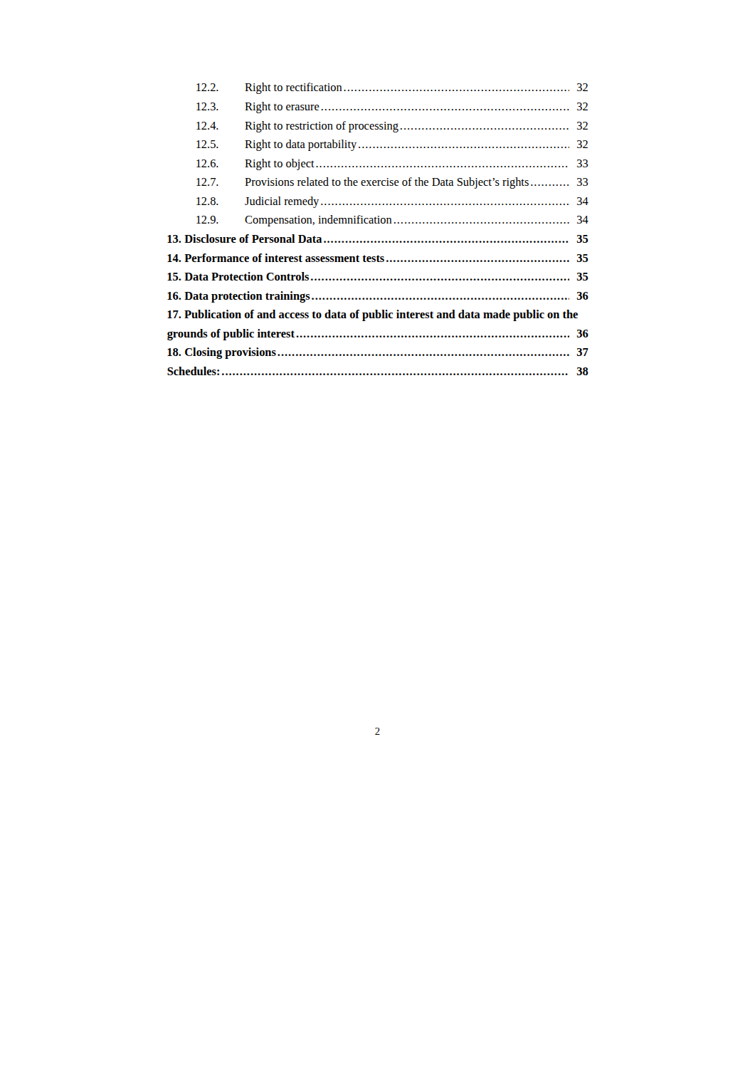12.2. Right to rectification ................................................................................................... 32
12.3. Right to erasure ......................................................................................................... 32
12.4. Right to restriction of processing ............................................................................. 32
12.5. Right to data portability ............................................................................................. 32
12.6. Right to object ........................................................................................................... 33
12.7. Provisions related to the exercise of the Data Subject’s rights ................................. 33
12.8. Judicial remedy ......................................................................................................... 34
12.9. Compensation, indemnification ............................................................................... 34
13. Disclosure of Personal Data ............................................................................... 35
14. Performance of interest assessment tests ........................................................... 35
15. Data Protection Controls .................................................................................... 35
16. Data protection trainings .................................................................................... 36
17. Publication of and access to data of public interest and data made public on the grounds of public interest ......................................................................................... 36
18. Closing provisions ............................................................................................. 37
Schedules: .............................................................................................................. 38
2